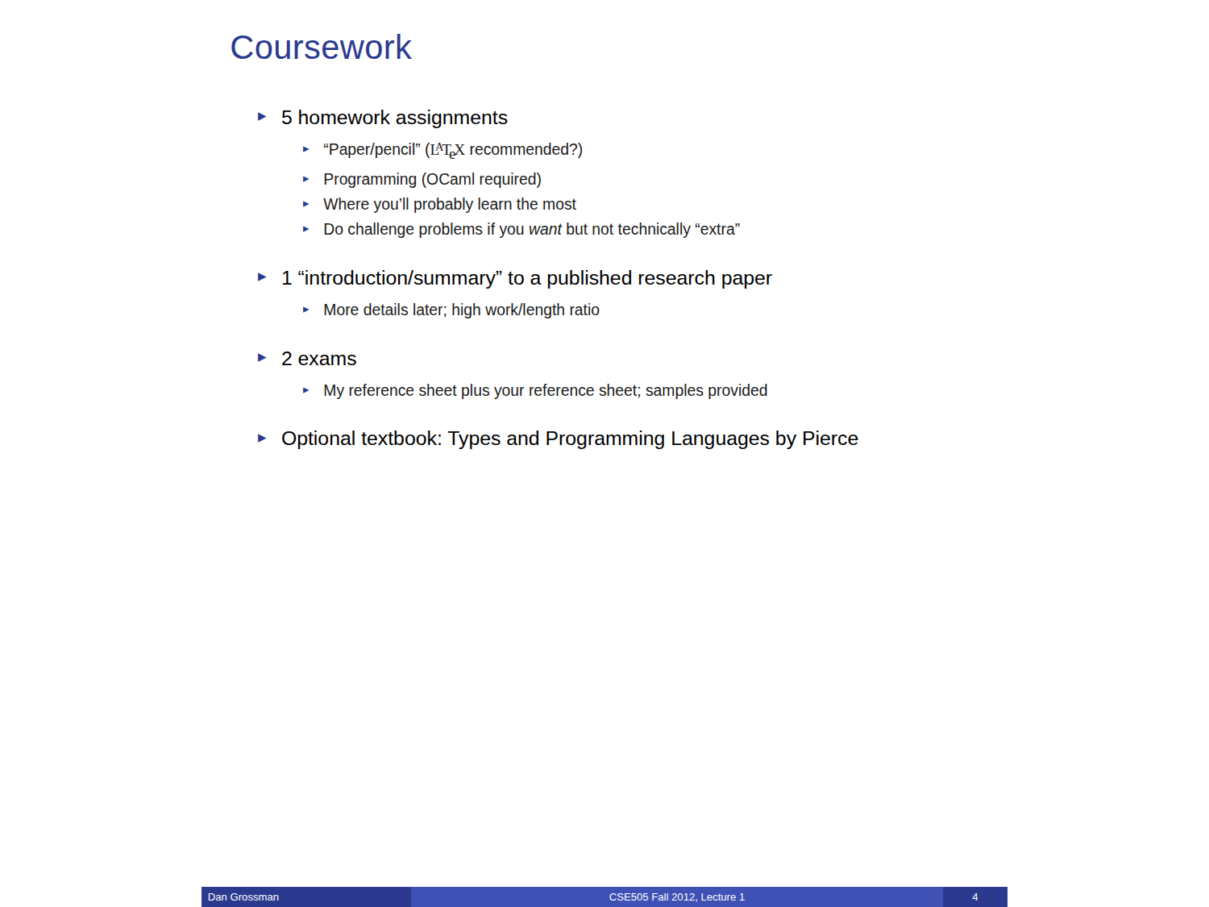Coursework
5 homework assignments
“Paper/pencil” (LaTeX recommended?)
Programming (OCaml required)
Where you’ll probably learn the most
Do challenge problems if you want but not technically “extra”
1 “introduction/summary” to a published research paper
More details later; high work/length ratio
2 exams
My reference sheet plus your reference sheet; samples provided
Optional textbook: Types and Programming Languages by Pierce
Dan Grossman
CSE505 Fall 2012, Lecture 1
4